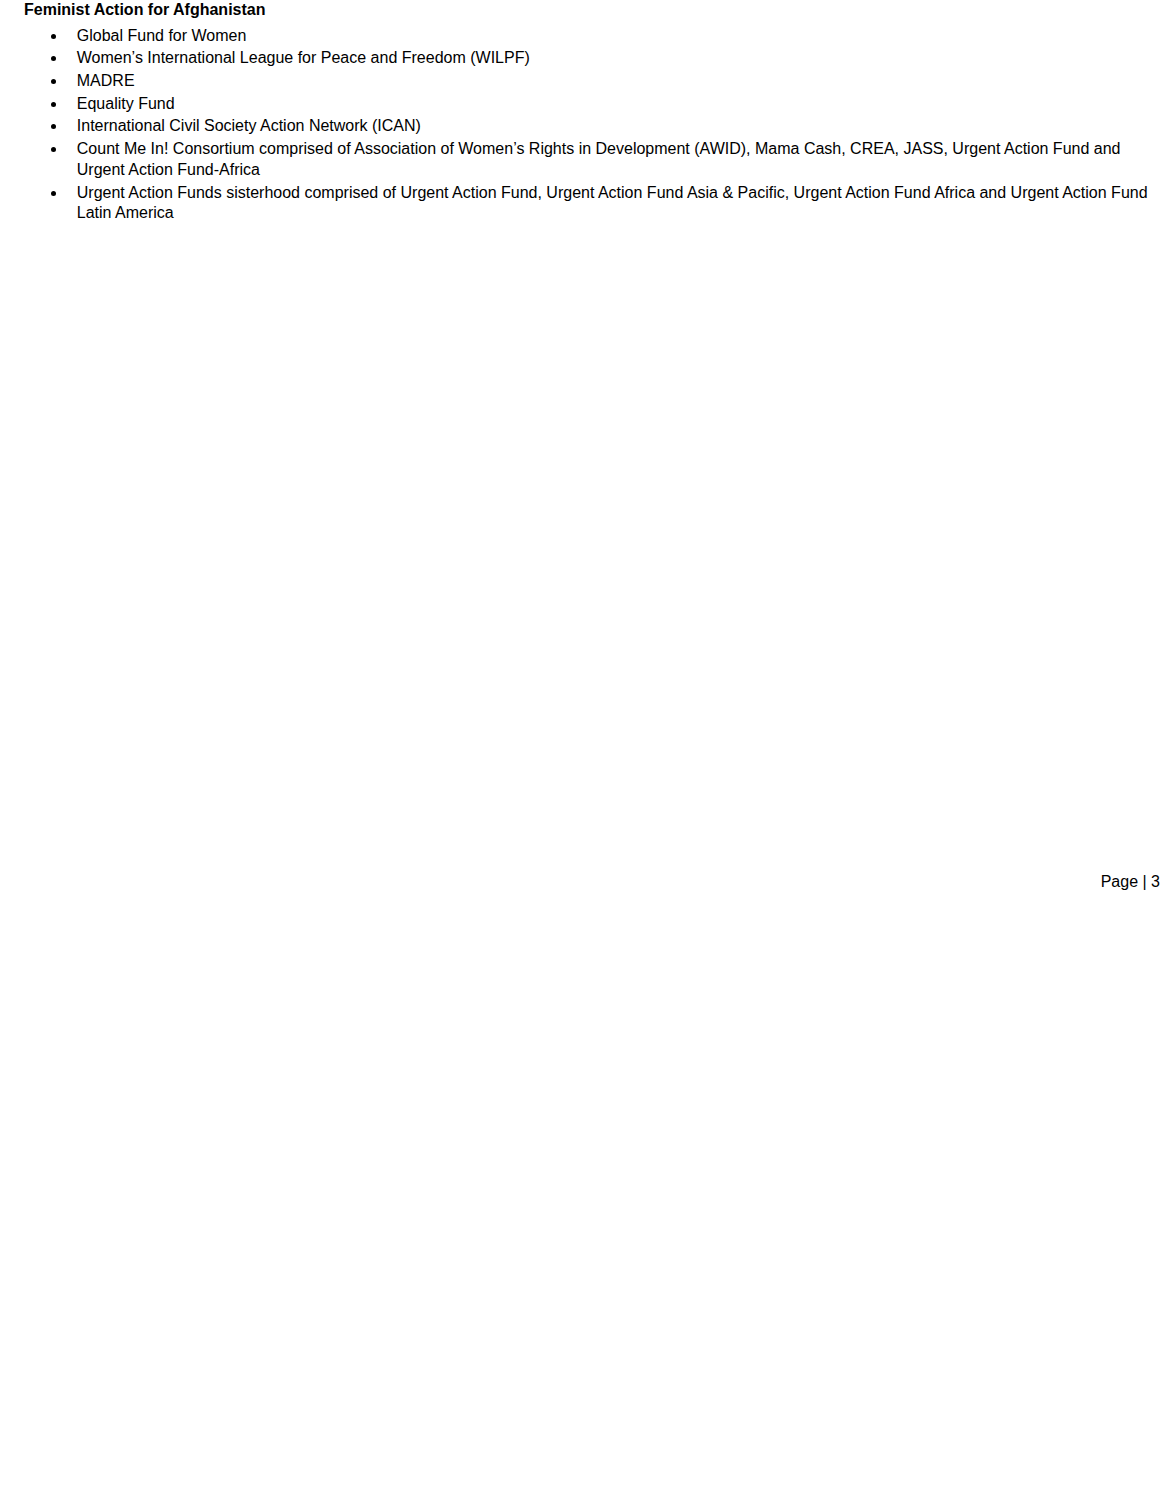Feminist Action for Afghanistan
Global Fund for Women
Women’s International League for Peace and Freedom (WILPF)
MADRE
Equality Fund
International Civil Society Action Network (ICAN)
Count Me In! Consortium comprised of Association of Women’s Rights in Development (AWID), Mama Cash, CREA, JASS, Urgent Action Fund and Urgent Action Fund-Africa
Urgent Action Funds sisterhood comprised of Urgent Action Fund, Urgent Action Fund Asia & Pacific, Urgent Action Fund Africa and Urgent Action Fund Latin America
Page | 3